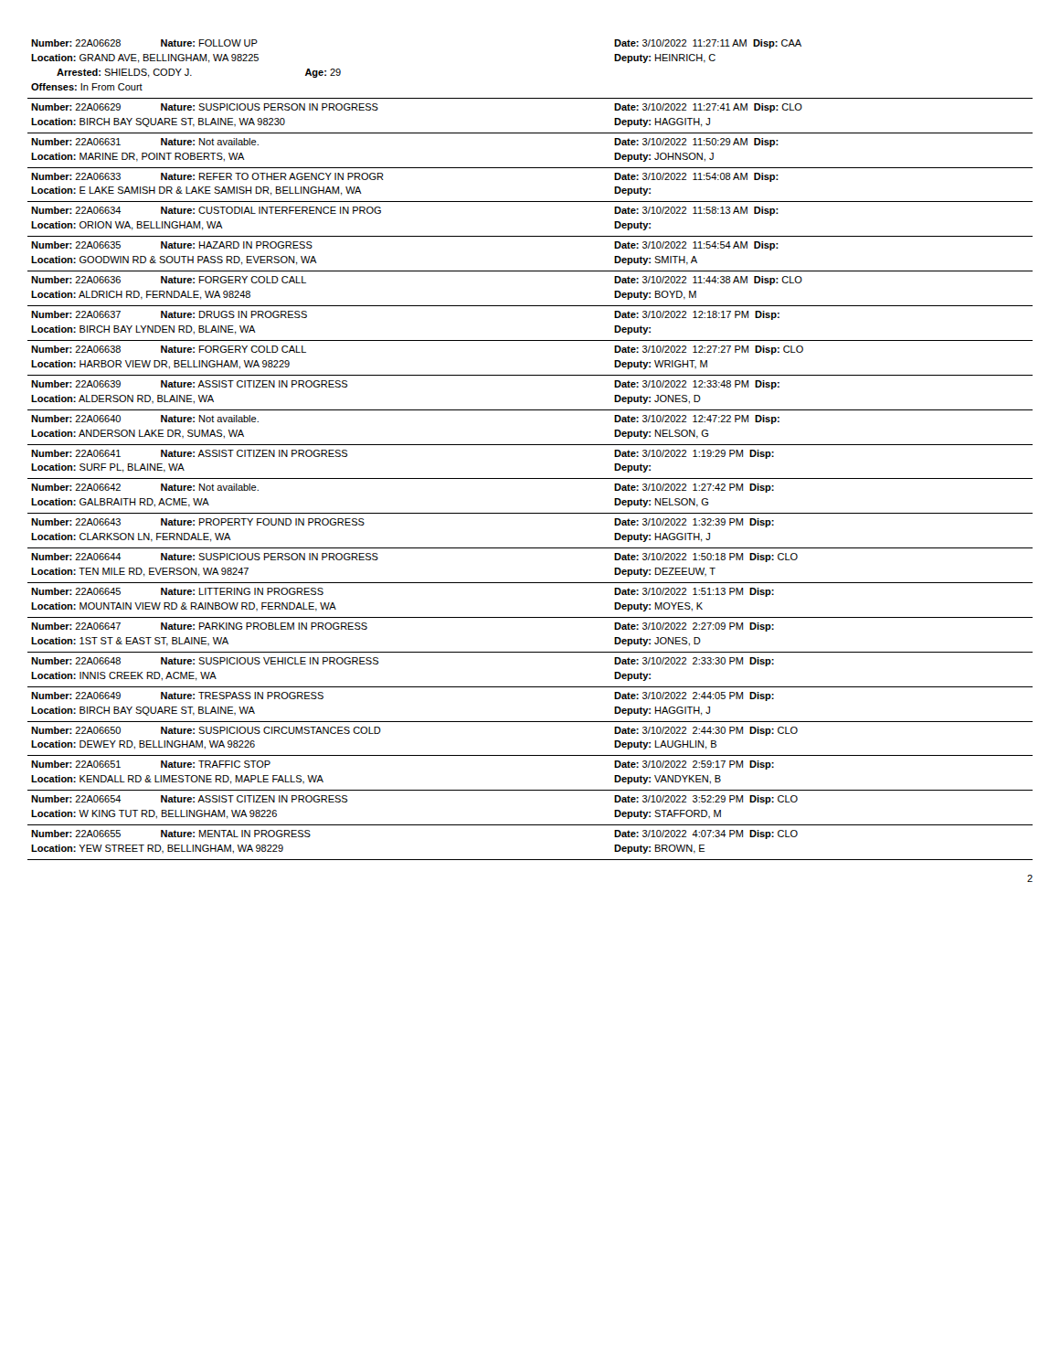| Number: 22A06628 Nature: FOLLOW UP Location: GRAND AVE, BELLINGHAM, WA 98225 Arrested: SHIELDS, CODY J. Age: 29 Offenses: In From Court | Date: 3/10/2022 11:27:11 AM Disp: CAA Deputy: HEINRICH, C |
| Number: 22A06629 Nature: SUSPICIOUS PERSON IN PROGRESS Location: BIRCH BAY SQUARE ST, BLAINE, WA 98230 | Date: 3/10/2022 11:27:41 AM Disp: CLO Deputy: HAGGITH, J |
| Number: 22A06631 Nature: Not available. Location: MARINE DR, POINT ROBERTS, WA | Date: 3/10/2022 11:50:29 AM Disp: Deputy: JOHNSON, J |
| Number: 22A06633 Nature: REFER TO OTHER AGENCY IN PROGR Location: E LAKE SAMISH DR & LAKE SAMISH DR, BELLINGHAM, WA | Date: 3/10/2022 11:54:08 AM Disp: Deputy: |
| Number: 22A06634 Nature: CUSTODIAL INTERFERENCE IN PROG Location: ORION WA, BELLINGHAM, WA | Date: 3/10/2022 11:58:13 AM Disp: Deputy: |
| Number: 22A06635 Nature: HAZARD IN PROGRESS Location: GOODWIN RD & SOUTH PASS RD, EVERSON, WA | Date: 3/10/2022 11:54:54 AM Disp: Deputy: SMITH, A |
| Number: 22A06636 Nature: FORGERY COLD CALL Location: ALDRICH RD, FERNDALE, WA 98248 | Date: 3/10/2022 11:44:38 AM Disp: CLO Deputy: BOYD, M |
| Number: 22A06637 Nature: DRUGS IN PROGRESS Location: BIRCH BAY LYNDEN RD, BLAINE, WA | Date: 3/10/2022 12:18:17 PM Disp: Deputy: |
| Number: 22A06638 Nature: FORGERY COLD CALL Location: HARBOR VIEW DR, BELLINGHAM, WA 98229 | Date: 3/10/2022 12:27:27 PM Disp: CLO Deputy: WRIGHT, M |
| Number: 22A06639 Nature: ASSIST CITIZEN IN PROGRESS Location: ALDERSON RD, BLAINE, WA | Date: 3/10/2022 12:33:48 PM Disp: Deputy: JONES, D |
| Number: 22A06640 Nature: Not available. Location: ANDERSON LAKE DR, SUMAS, WA | Date: 3/10/2022 12:47:22 PM Disp: Deputy: NELSON, G |
| Number: 22A06641 Nature: ASSIST CITIZEN IN PROGRESS Location: SURF PL, BLAINE, WA | Date: 3/10/2022 1:19:29 PM Disp: Deputy: |
| Number: 22A06642 Nature: Not available. Location: GALBRAITH RD, ACME, WA | Date: 3/10/2022 1:27:42 PM Disp: Deputy: NELSON, G |
| Number: 22A06643 Nature: PROPERTY FOUND IN PROGRESS Location: CLARKSON LN, FERNDALE, WA | Date: 3/10/2022 1:32:39 PM Disp: Deputy: HAGGITH, J |
| Number: 22A06644 Nature: SUSPICIOUS PERSON IN PROGRESS Location: TEN MILE RD, EVERSON, WA 98247 | Date: 3/10/2022 1:50:18 PM Disp: CLO Deputy: DEZEEUW, T |
| Number: 22A06645 Nature: LITTERING IN PROGRESS Location: MOUNTAIN VIEW RD & RAINBOW RD, FERNDALE, WA | Date: 3/10/2022 1:51:13 PM Disp: Deputy: MOYES, K |
| Number: 22A06647 Nature: PARKING PROBLEM IN PROGRESS Location: 1ST ST & EAST ST, BLAINE, WA | Date: 3/10/2022 2:27:09 PM Disp: Deputy: JONES, D |
| Number: 22A06648 Nature: SUSPICIOUS VEHICLE IN PROGRESS Location: INNIS CREEK RD, ACME, WA | Date: 3/10/2022 2:33:30 PM Disp: Deputy: |
| Number: 22A06649 Nature: TRESPASS IN PROGRESS Location: BIRCH BAY SQUARE ST, BLAINE, WA | Date: 3/10/2022 2:44:05 PM Disp: Deputy: HAGGITH, J |
| Number: 22A06650 Nature: SUSPICIOUS CIRCUMSTANCES COLD Location: DEWEY RD, BELLINGHAM, WA 98226 | Date: 3/10/2022 2:44:30 PM Disp: CLO Deputy: LAUGHLIN, B |
| Number: 22A06651 Nature: TRAFFIC STOP Location: KENDALL RD & LIMESTONE RD, MAPLE FALLS, WA | Date: 3/10/2022 2:59:17 PM Disp: Deputy: VANDYKEN, B |
| Number: 22A06654 Nature: ASSIST CITIZEN IN PROGRESS Location: W KING TUT RD, BELLINGHAM, WA 98226 | Date: 3/10/2022 3:52:29 PM Disp: CLO Deputy: STAFFORD, M |
| Number: 22A06655 Nature: MENTAL IN PROGRESS Location: YEW STREET RD, BELLINGHAM, WA 98229 | Date: 3/10/2022 4:07:34 PM Disp: CLO Deputy: BROWN, E |
2